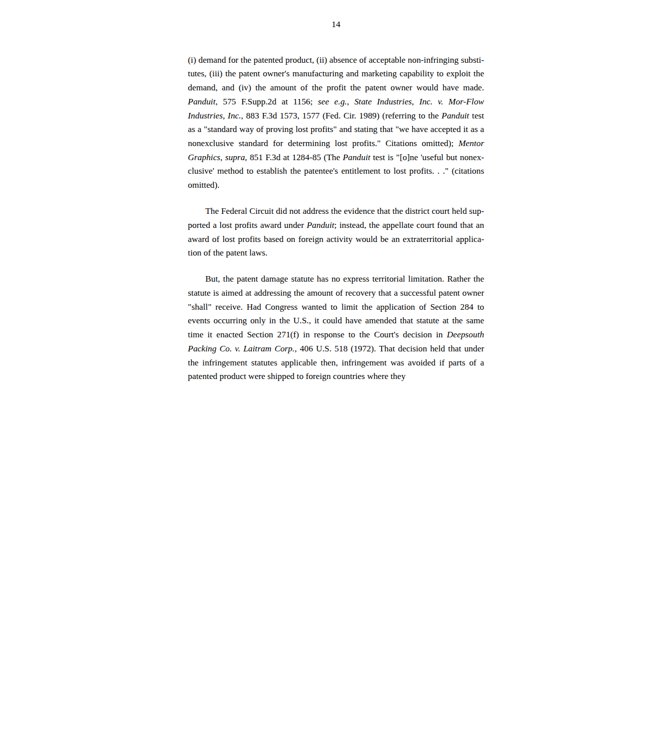14
(i) demand for the patented product, (ii) absence of acceptable non-infringing substitutes, (iii) the patent owner's manufacturing and marketing capability to exploit the demand, and (iv) the amount of the profit the patent owner would have made. Panduit, 575 F.Supp.2d at 1156; see e.g., State Industries, Inc. v. Mor-Flow Industries, Inc., 883 F.3d 1573, 1577 (Fed. Cir. 1989) (referring to the Panduit test as a "standard way of proving lost profits" and stating that "we have accepted it as a nonexclusive standard for determining lost profits." Citations omitted); Mentor Graphics, supra, 851 F.3d at 1284-85 (The Panduit test is "[o]ne 'useful but nonexclusive' method to establish the patentee's entitlement to lost profits. . ." (citations omitted).
The Federal Circuit did not address the evidence that the district court held supported a lost profits award under Panduit; instead, the appellate court found that an award of lost profits based on foreign activity would be an extraterritorial application of the patent laws.
But, the patent damage statute has no express territorial limitation. Rather the statute is aimed at addressing the amount of recovery that a successful patent owner "shall" receive. Had Congress wanted to limit the application of Section 284 to events occurring only in the U.S., it could have amended that statute at the same time it enacted Section 271(f) in response to the Court's decision in Deepsouth Packing Co. v. Laitram Corp., 406 U.S. 518 (1972). That decision held that under the infringement statutes applicable then, infringement was avoided if parts of a patented product were shipped to foreign countries where they